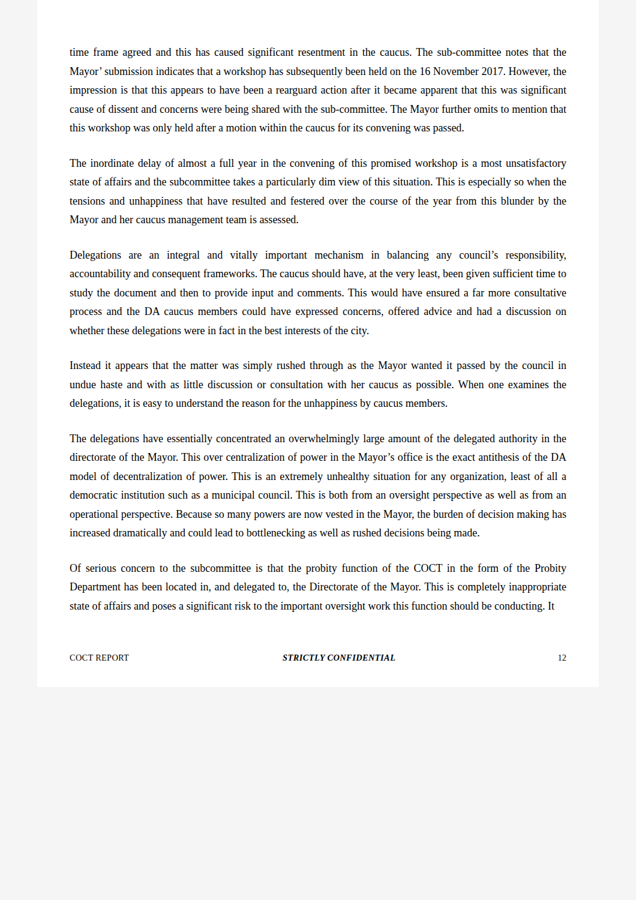time frame agreed and this has caused significant resentment in the caucus. The sub-committee notes that the Mayor’ submission indicates that a workshop has subsequently been held on the 16 November 2017. However, the impression is that this appears to have been a rearguard action after it became apparent that this was significant cause of dissent and concerns were being shared with the sub-committee. The Mayor further omits to mention that this workshop was only held after a motion within the caucus for its convening was passed.
The inordinate delay of almost a full year in the convening of this promised workshop is a most unsatisfactory state of affairs and the subcommittee takes a particularly dim view of this situation. This is especially so when the tensions and unhappiness that have resulted and festered over the course of the year from this blunder by the Mayor and her caucus management team is assessed.
Delegations are an integral and vitally important mechanism in balancing any council’s responsibility, accountability and consequent frameworks. The caucus should have, at the very least, been given sufficient time to study the document and then to provide input and comments. This would have ensured a far more consultative process and the DA caucus members could have expressed concerns, offered advice and had a discussion on whether these delegations were in fact in the best interests of the city.
Instead it appears that the matter was simply rushed through as the Mayor wanted it passed by the council in undue haste and with as little discussion or consultation with her caucus as possible. When one examines the delegations, it is easy to understand the reason for the unhappiness by caucus members.
The delegations have essentially concentrated an overwhelmingly large amount of the delegated authority in the directorate of the Mayor. This over centralization of power in the Mayor’s office is the exact antithesis of the DA model of decentralization of power. This is an extremely unhealthy situation for any organization, least of all a democratic institution such as a municipal council. This is both from an oversight perspective as well as from an operational perspective. Because so many powers are now vested in the Mayor, the burden of decision making has increased dramatically and could lead to bottlenecking as well as rushed decisions being made.
Of serious concern to the subcommittee is that the probity function of the COCT in the form of the Probity Department has been located in, and delegated to, the Directorate of the Mayor. This is completely inappropriate state of affairs and poses a significant risk to the important oversight work this function should be conducting. It
COCT Report Strictly Confidential 12